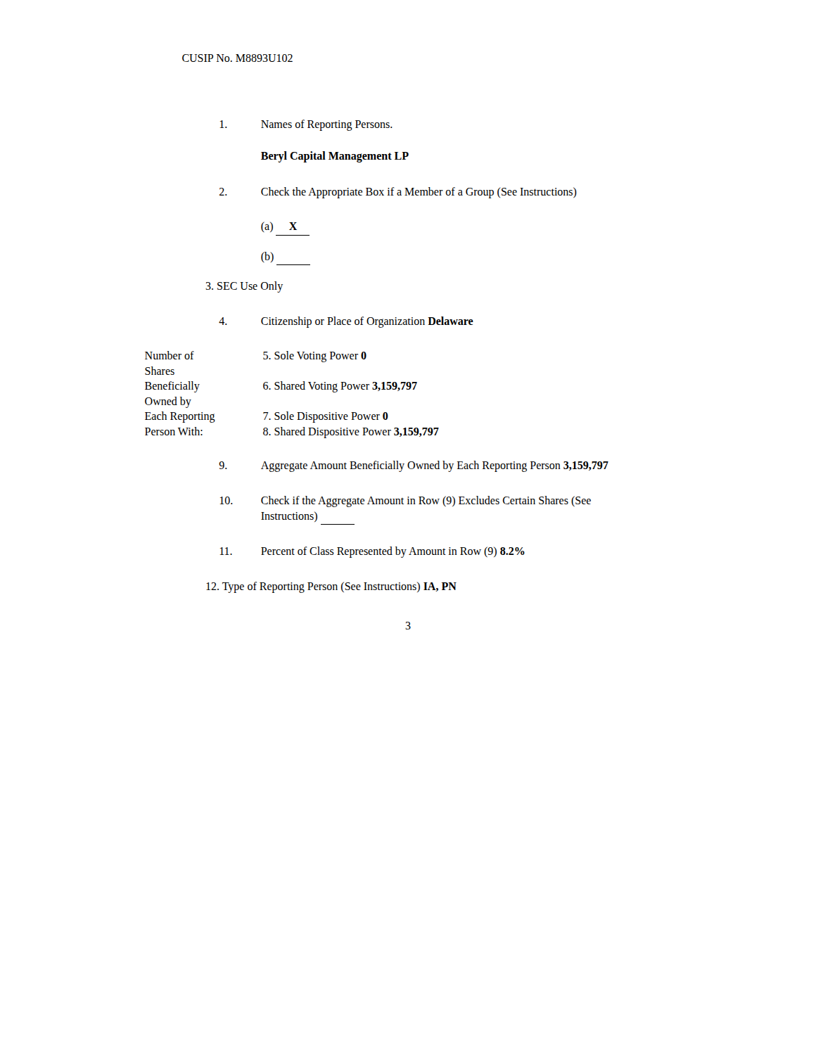CUSIP No. M8893U102
1.
Names of Reporting Persons.
Beryl Capital Management LP
2.
Check the Appropriate Box if a Member of a Group (See Instructions)
(a) X
(b)
3. SEC Use Only
4.
Citizenship or Place of Organization Delaware
| Number of Shares Beneficially Owned by Each Reporting Person With: | 5. Sole Voting Power 0 6. Shared Voting Power 3,159,797 7. Sole Dispositive Power 0 8. Shared Dispositive Power 3,159,797 |
9.
Aggregate Amount Beneficially Owned by Each Reporting Person 3,159,797
10.
Check if the Aggregate Amount in Row (9) Excludes Certain Shares (See Instructions)
11.
Percent of Class Represented by Amount in Row (9) 8.2%
12. Type of Reporting Person (See Instructions) IA, PN
3